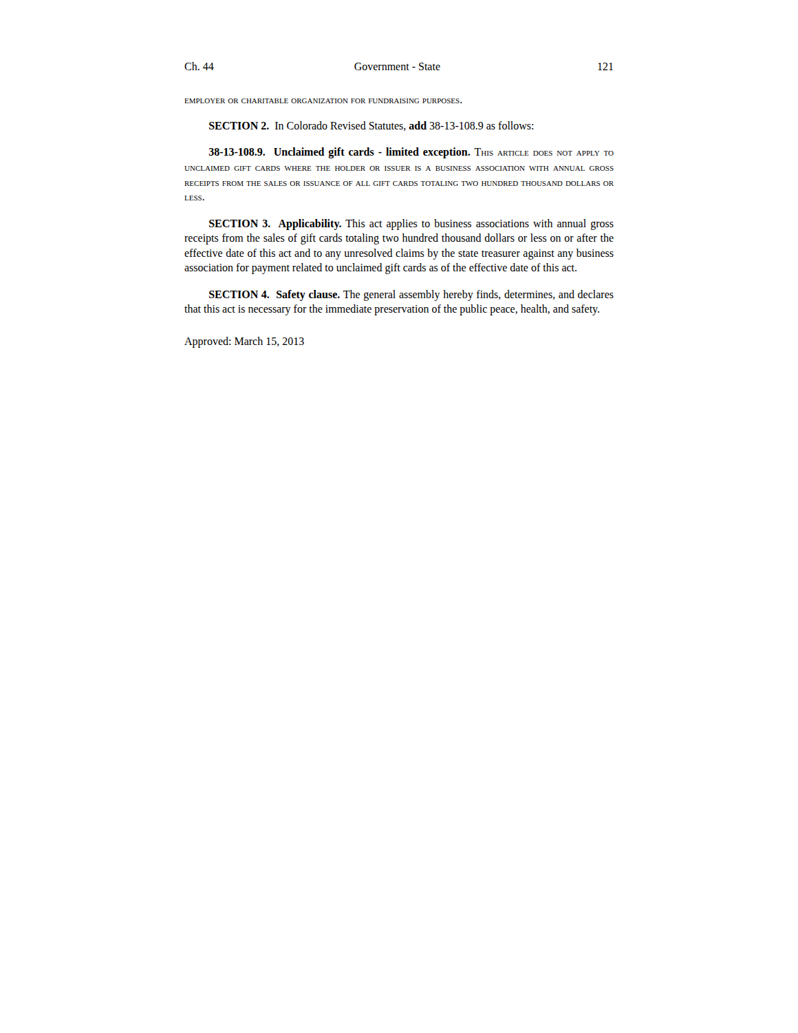Ch. 44
Government - State
121
employer or charitable organization for fundraising purposes.
SECTION 2. In Colorado Revised Statutes, add 38-13-108.9 as follows:
38-13-108.9. Unclaimed gift cards - limited exception. This article does not apply to unclaimed gift cards where the holder or issuer is a business association with annual gross receipts from the sales or issuance of all gift cards totaling two hundred thousand dollars or less.
SECTION 3. Applicability. This act applies to business associations with annual gross receipts from the sales of gift cards totaling two hundred thousand dollars or less on or after the effective date of this act and to any unresolved claims by the state treasurer against any business association for payment related to unclaimed gift cards as of the effective date of this act.
SECTION 4. Safety clause. The general assembly hereby finds, determines, and declares that this act is necessary for the immediate preservation of the public peace, health, and safety.
Approved: March 15, 2013